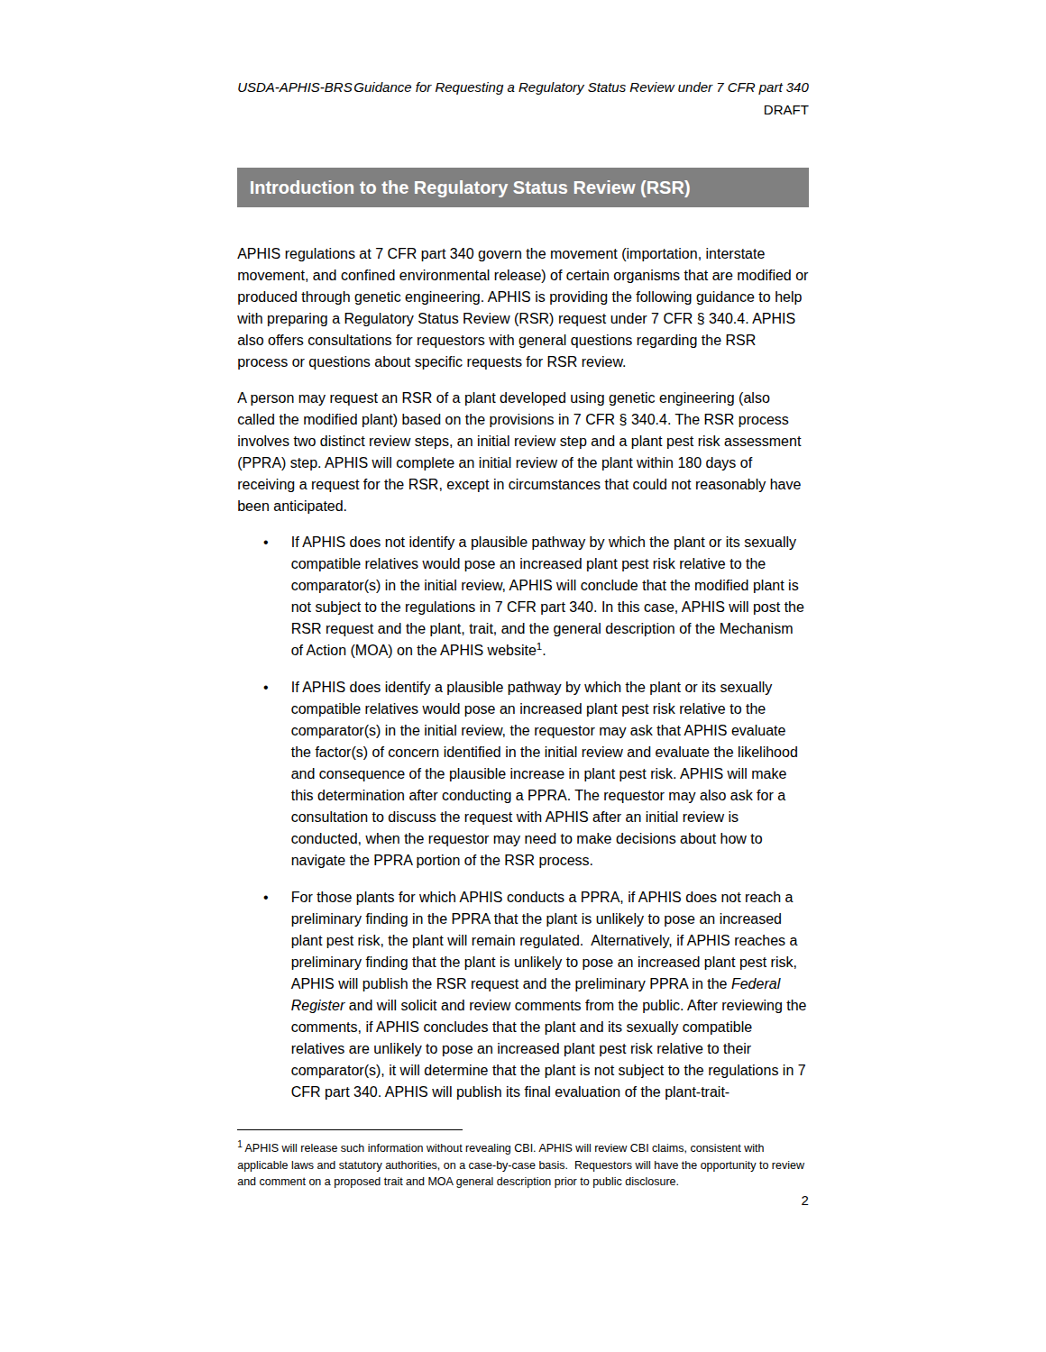USDA-APHIS-BRS
Guidance for Requesting a Regulatory Status Review under 7 CFR part 340 DRAFT
Introduction to the Regulatory Status Review (RSR)
APHIS regulations at 7 CFR part 340 govern the movement (importation, interstate movement, and confined environmental release) of certain organisms that are modified or produced through genetic engineering. APHIS is providing the following guidance to help with preparing a Regulatory Status Review (RSR) request under 7 CFR § 340.4. APHIS also offers consultations for requestors with general questions regarding the RSR process or questions about specific requests for RSR review.
A person may request an RSR of a plant developed using genetic engineering (also called the modified plant) based on the provisions in 7 CFR § 340.4. The RSR process involves two distinct review steps, an initial review step and a plant pest risk assessment (PPRA) step. APHIS will complete an initial review of the plant within 180 days of receiving a request for the RSR, except in circumstances that could not reasonably have been anticipated.
If APHIS does not identify a plausible pathway by which the plant or its sexually compatible relatives would pose an increased plant pest risk relative to the comparator(s) in the initial review, APHIS will conclude that the modified plant is not subject to the regulations in 7 CFR part 340. In this case, APHIS will post the RSR request and the plant, trait, and the general description of the Mechanism of Action (MOA) on the APHIS website1.
If APHIS does identify a plausible pathway by which the plant or its sexually compatible relatives would pose an increased plant pest risk relative to the comparator(s) in the initial review, the requestor may ask that APHIS evaluate the factor(s) of concern identified in the initial review and evaluate the likelihood and consequence of the plausible increase in plant pest risk. APHIS will make this determination after conducting a PPRA. The requestor may also ask for a consultation to discuss the request with APHIS after an initial review is conducted, when the requestor may need to make decisions about how to navigate the PPRA portion of the RSR process.
For those plants for which APHIS conducts a PPRA, if APHIS does not reach a preliminary finding in the PPRA that the plant is unlikely to pose an increased plant pest risk, the plant will remain regulated. Alternatively, if APHIS reaches a preliminary finding that the plant is unlikely to pose an increased plant pest risk, APHIS will publish the RSR request and the preliminary PPRA in the Federal Register and will solicit and review comments from the public. After reviewing the comments, if APHIS concludes that the plant and its sexually compatible relatives are unlikely to pose an increased plant pest risk relative to their comparator(s), it will determine that the plant is not subject to the regulations in 7 CFR part 340. APHIS will publish its final evaluation of the plant-trait-
1 APHIS will release such information without revealing CBI. APHIS will review CBI claims, consistent with applicable laws and statutory authorities, on a case-by-case basis. Requestors will have the opportunity to review and comment on a proposed trait and MOA general description prior to public disclosure.
2